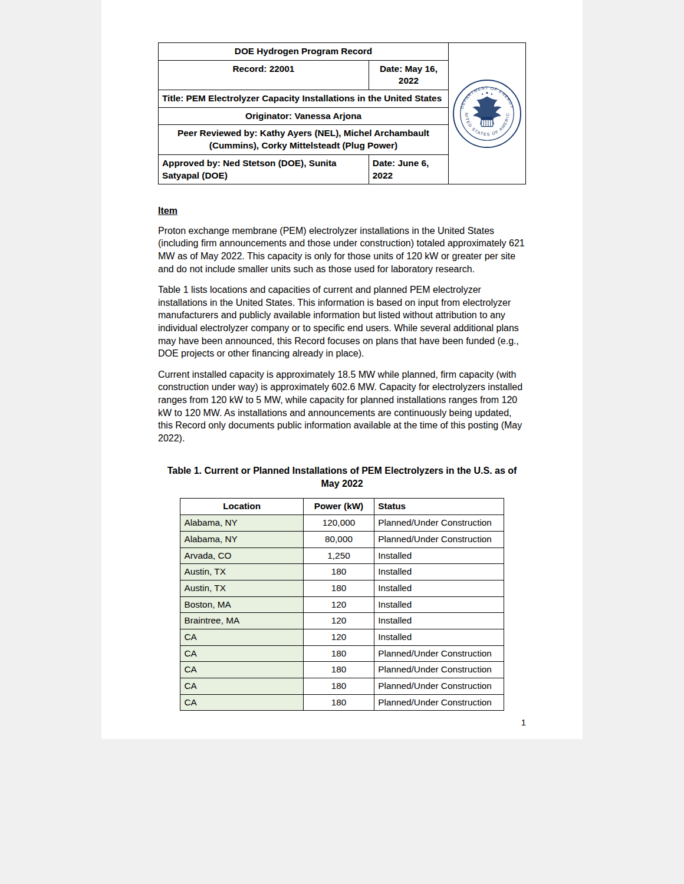| DOE Hydrogen Program Record |
| Record: 22001 | Date: May 16, 2022 |
| Title: PEM Electrolyzer Capacity Installations in the United States |
| Originator: Vanessa Arjona |
| Peer Reviewed by: Kathy Ayers (NEL), Michel Archambault (Cummins), Corky Mittelsteadt (Plug Power) |
| Approved by: Ned Stetson (DOE), Sunita Satyapal (DOE) | Date: June 6, 2022 |
DEPARTMENT OF ENERGY UNITED STATES OF AMERICA
Item
Proton exchange membrane (PEM) electrolyzer installations in the United States (including firm announcements and those under construction) totaled approximately 621 MW as of May 2022. This capacity is only for those units of 120 kW or greater per site and do not include smaller units such as those used for laboratory research.
Table 1 lists locations and capacities of current and planned PEM electrolyzer installations in the United States. This information is based on input from electrolyzer manufacturers and publicly available information but listed without attribution to any individual electrolyzer company or to specific end users. While several additional plans may have been announced, this Record focuses on plans that have been funded (e.g., DOE projects or other financing already in place).
Current installed capacity is approximately 18.5 MW while planned, firm capacity (with construction under way) is approximately 602.6 MW. Capacity for electrolyzers installed ranges from 120 kW to 5 MW, while capacity for planned installations ranges from 120 kW to 120 MW. As installations and announcements are continuously being updated, this Record only documents public information available at the time of this posting (May 2022).
Table 1. Current or Planned Installations of PEM Electrolyzers in the U.S. as of May 2022
| Location | Power (kW) | Status |
| --- | --- | --- |
| Alabama, NY | 120,000 | Planned/Under Construction |
| Alabama, NY | 80,000 | Planned/Under Construction |
| Arvada, CO | 1,250 | Installed |
| Austin, TX | 180 | Installed |
| Austin, TX | 180 | Installed |
| Boston, MA | 120 | Installed |
| Braintree, MA | 120 | Installed |
| CA | 120 | Installed |
| CA | 180 | Planned/Under Construction |
| CA | 180 | Planned/Under Construction |
| CA | 180 | Planned/Under Construction |
| CA | 180 | Planned/Under Construction |
1